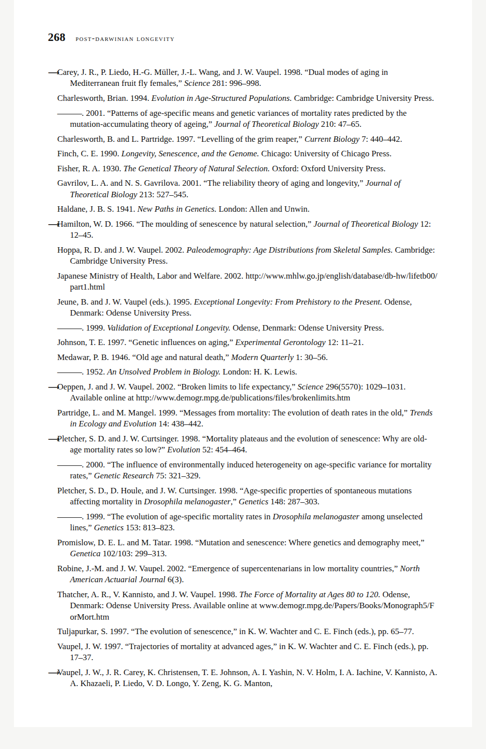268 Post-Darwinian Longevity
⟶ Carey, J. R., P. Liedo, H.-G. Müller, J.-L. Wang, and J. W. Vaupel. 1998. “Dual modes of aging in Mediterranean fruit fly females,” Science 281: 996–998.
Charlesworth, Brian. 1994. Evolution in Age-Structured Populations. Cambridge: Cambridge University Press.
———. 2001. “Patterns of age-specific means and genetic variances of mortality rates predicted by the mutation-accumulating theory of ageing,” Journal of Theoretical Biology 210: 47–65.
Charlesworth, B. and L. Partridge. 1997. “Levelling of the grim reaper,” Current Biology 7: 440–442.
Finch, C. E. 1990. Longevity, Senescence, and the Genome. Chicago: University of Chicago Press.
Fisher, R. A. 1930. The Genetical Theory of Natural Selection. Oxford: Oxford University Press.
Gavrilov, L. A. and N. S. Gavrilova. 2001. “The reliability theory of aging and longevity,” Journal of Theoretical Biology 213: 527–545.
Haldane, J. B. S. 1941. New Paths in Genetics. London: Allen and Unwin.
⟶ Hamilton, W. D. 1966. “The moulding of senescence by natural selection,” Journal of Theoretical Biology 12: 12–45.
Hoppa, R. D. and J. W. Vaupel. 2002. Paleodemography: Age Distributions from Skeletal Samples. Cambridge: Cambridge University Press.
Japanese Ministry of Health, Labor and Welfare. 2002. http://www.mhlw.go.jp/english/database/db-hw/lifetb00/part1.html
Jeune, B. and J. W. Vaupel (eds.). 1995. Exceptional Longevity: From Prehistory to the Present. Odense, Denmark: Odense University Press.
———. 1999. Validation of Exceptional Longevity. Odense, Denmark: Odense University Press.
Johnson, T. E. 1997. “Genetic influences on aging,” Experimental Gerontology 12: 11–21.
Medawar, P. B. 1946. “Old age and natural death,” Modern Quarterly 1: 30–56.
———. 1952. An Unsolved Problem in Biology. London: H. K. Lewis.
⟶ Oeppen, J. and J. W. Vaupel. 2002. “Broken limits to life expectancy,” Science 296(5570): 1029–1031. Available online at http://www.demogr.mpg.de/publications/files/brokenlimits.htm
Partridge, L. and M. Mangel. 1999. “Messages from mortality: The evolution of death rates in the old,” Trends in Ecology and Evolution 14: 438–442.
⟶ Pletcher, S. D. and J. W. Curtsinger. 1998. “Mortality plateaus and the evolution of senescence: Why are old-age mortality rates so low?” Evolution 52: 454–464.
———. 2000. “The influence of environmentally induced heterogeneity on age-specific variance for mortality rates,” Genetic Research 75: 321–329.
Pletcher, S. D., D. Houle, and J. W. Curtsinger. 1998. “Age-specific properties of spontaneous mutations affecting mortality in Drosophila melanogaster,” Genetics 148: 287–303.
———. 1999. “The evolution of age-specific mortality rates in Drosophila melanogaster among unselected lines,” Genetics 153: 813–823.
Promislow, D. E. L. and M. Tatar. 1998. “Mutation and senescence: Where genetics and demography meet,” Genetica 102/103: 299–313.
Robine, J.-M. and J. W. Vaupel. 2002. “Emergence of supercentenarians in low mortality countries,” North American Actuarial Journal 6(3).
Thatcher, A. R., V. Kannisto, and J. W. Vaupel. 1998. The Force of Mortality at Ages 80 to 120. Odense, Denmark: Odense University Press. Available online at www.demogr.mpg.de/Papers/Books/Monograph5/ForMort.htm
Tuljapurkar, S. 1997. “The evolution of senescence,” in K. W. Wachter and C. E. Finch (eds.), pp. 65–77.
Vaupel, J. W. 1997. “Trajectories of mortality at advanced ages,” in K. W. Wachter and C. E. Finch (eds.), pp. 17–37.
⟶ Vaupel, J. W., J. R. Carey, K. Christensen, T. E. Johnson, A. I. Yashin, N. V. Holm, I. A. Iachine, V. Kannisto, A. A. Khazaeli, P. Liedo, V. D. Longo, Y. Zeng, K. G. Manton,